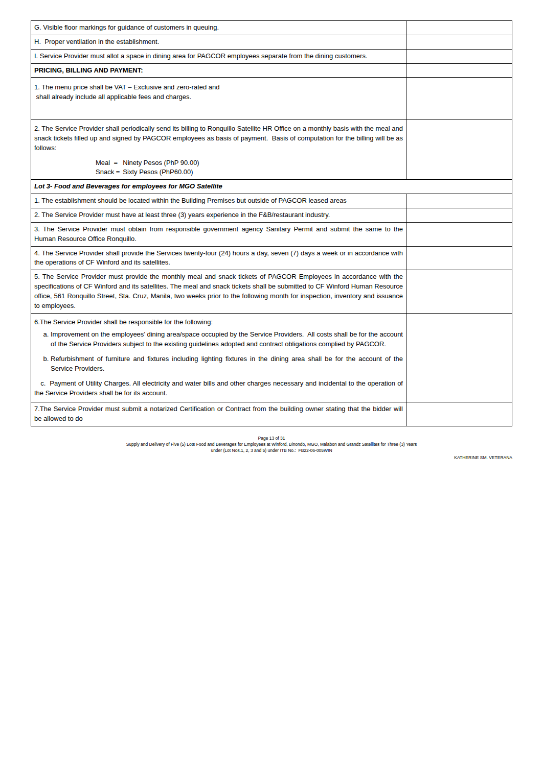| G. Visible floor markings for guidance of customers in queuing. | |
| H. Proper ventilation in the establishment. | |
| I. Service Provider must allot a space in dining area for PAGCOR employees separate from the dining customers. | |
| PRICING, BILLING AND PAYMENT: | |
| 1. The menu price shall be VAT – Exclusive and zero-rated and shall already include all applicable fees and charges. | |
| 2. The Service Provider shall periodically send its billing to Ronquillo Satellite HR Office on a monthly basis with the meal and snack tickets filled up and signed by PAGCOR employees as basis of payment. Basis of computation for the billing will be as follows: / Meal = / Ninety Pesos (PhP 90.00) / / Snack = / Sixty Pesos (PhP60.00) / | |
| Lot 3- Food and Beverages for employees for MGO Satellite |
| 1. The establishment should be located within the Building Premises but outside of PAGCOR leased areas | |
| 2. The Service Provider must have at least three (3) years experience in the F&B/restaurant industry. | |
| 3. The Service Provider must obtain from responsible government agency Sanitary Permit and submit the same to the Human Resource Office Ronquillo. | |
| 4. The Service Provider shall provide the Services twenty-four (24) hours a day, seven (7) days a week or in accordance with the operations of CF Winford and its satellites. | |
| 5. The Service Provider must provide the monthly meal and snack tickets of PAGCOR Employees in accordance with the specifications of CF Winford and its satellites. The meal and snack tickets shall be submitted to CF Winford Human Resource office, 561 Ronquillo Street, Sta. Cruz, Manila, two weeks prior to the following month for inspection, inventory and issuance to employees. | |
| 6.The Service Provider shall be responsible for the following: Improvement on the employees’ dining area/space occupied by the Service Providers. All costs shall be for the account of the Service Providers subject to the existing guidelines adopted and contract obligations complied by PAGCOR. Refurbishment of furniture and fixtures including lighting fixtures in the dining area shall be for the account of the Service Providers. c. Payment of Utility Charges. All electricity and water bills and other charges necessary and incidental to the operation of the Service Providers shall be for its account. | |
| 7.The Service Provider must submit a notarized Certification or Contract from the building owner stating that the bidder will be allowed to do | |
Page 13 of 31
Supply and Delivery of Five (5) Lots Food and Beverages for Employees at Winford, Binondo, MGO, Malabon and Grandz Satellites for Three (3) Years
under (Lot Nos.1, 2, 3 and 5) under ITB No.: FB22-06-005WIN
KATHERINE SM. VETERANA